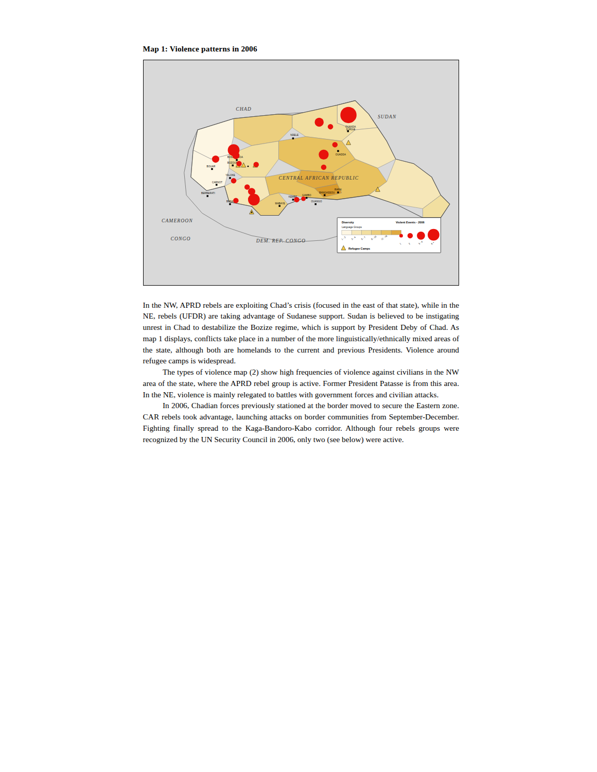Map 1: Violence patterns in 2006
CHAD SUDAN CENTRAL AFRICAN REPUBLIC CAMEROON CONGO DEM. REP. CONGO OUANDA DJALLE NDELE OUADDA BOSSANGOA BOZOUM BOUAR YALOKE CARNOT BERBERATI BODA BANGUI KEMBE GAMBO BANGASSOU RAFAI MABAYE OUANGO Diversity Language Groups 1 - 2 3 - 4 5 - 7 8 - 10 11 - 16 Refugee Camps Violent Events - 2006 1 2 3 - 4 6 +
In the NW, APRD rebels are exploiting Chad’s crisis (focused in the east of that state), while in the NE, rebels (UFDR) are taking advantage of Sudanese support. Sudan is believed to be instigating unrest in Chad to destabilize the Bozize regime, which is support by President Deby of Chad. As map 1 displays, conflicts take place in a number of the more linguistically/ethnically mixed areas of the state, although both are homelands to the current and previous Presidents. Violence around refugee camps is widespread.
The types of violence map (2) show high frequencies of violence against civilians in the NW area of the state, where the APRD rebel group is active. Former President Patasse is from this area. In the NE, violence is mainly relegated to battles with government forces and civilian attacks.
In 2006, Chadian forces previously stationed at the border moved to secure the Eastern zone. CAR rebels took advantage, launching attacks on border communities from September-December. Fighting finally spread to the Kaga-Bandoro-Kabo corridor. Although four rebels groups were recognized by the UN Security Council in 2006, only two (see below) were active.